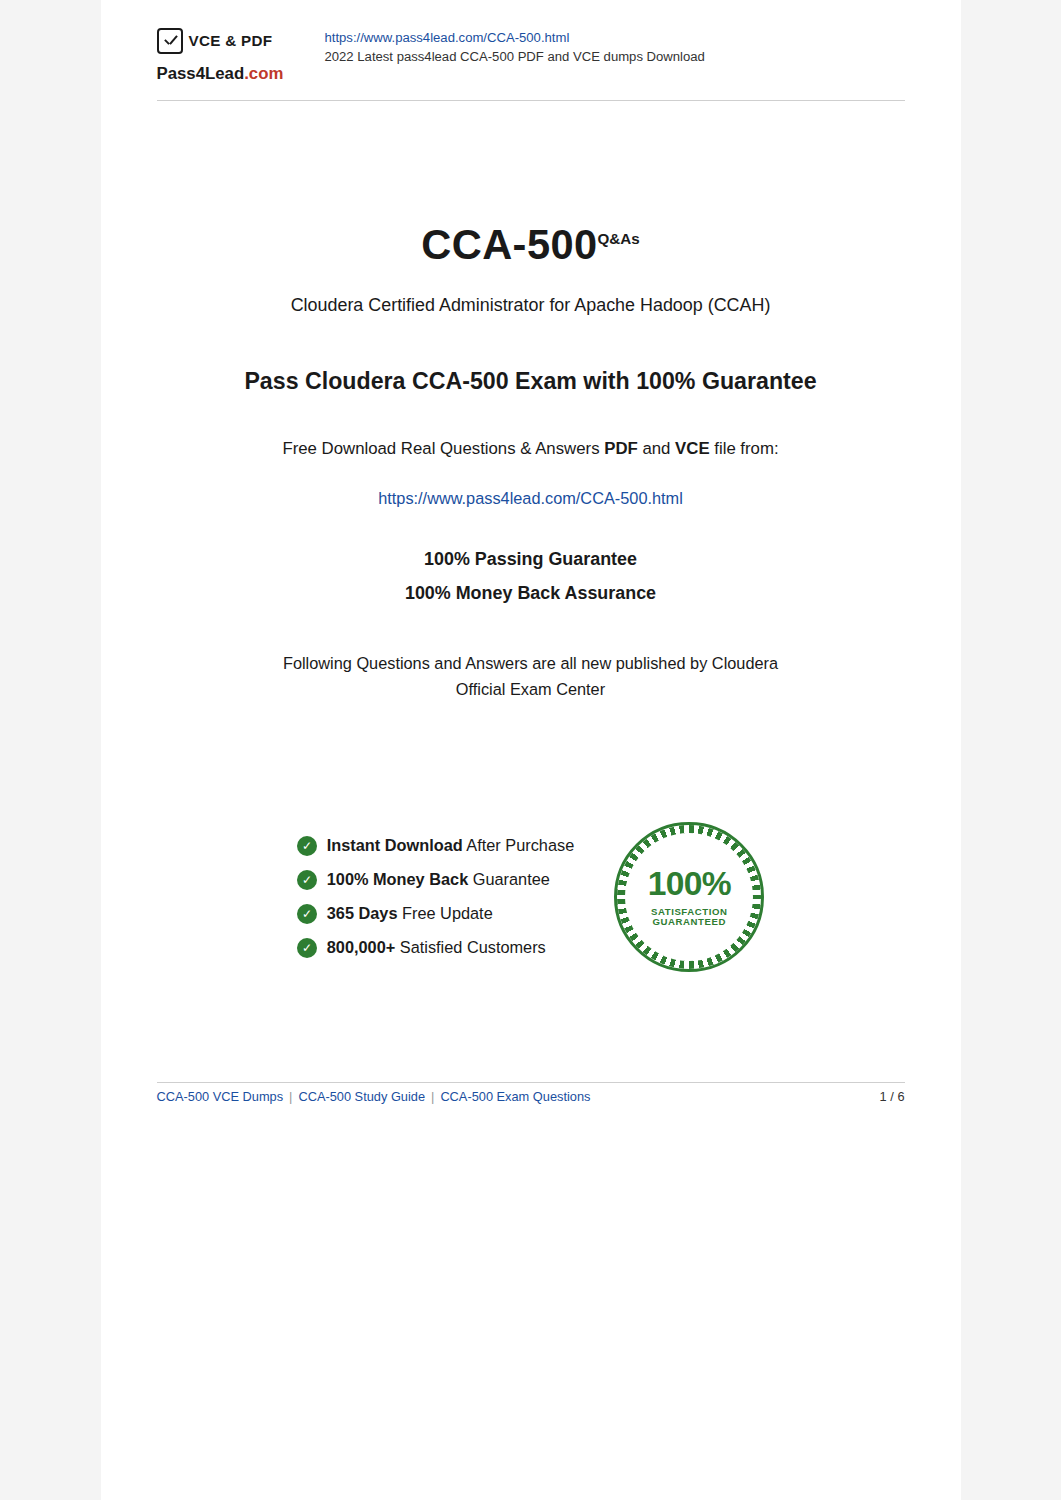VCE & PDF
Pass4Lead.com
https://www.pass4lead.com/CCA-500.html
2022 Latest pass4lead CCA-500 PDF and VCE dumps Download
CCA-500Q&As
Cloudera Certified Administrator for Apache Hadoop (CCAH)
Pass Cloudera CCA-500 Exam with 100% Guarantee
Free Download Real Questions & Answers PDF and VCE file from:
https://www.pass4lead.com/CCA-500.html
100% Passing Guarantee
100% Money Back Assurance
Following Questions and Answers are all new published by Cloudera
Official Exam Center
✓Instant Download After Purchase
✓100% Money Back Guarantee
✓365 Days Free Update
✓800,000+ Satisfied Customers
100%
SATISFACTION
GUARANTEED
CCA-500 VCE Dumps|CCA-500 Study Guide|CCA-500 Exam Questions
1 / 6